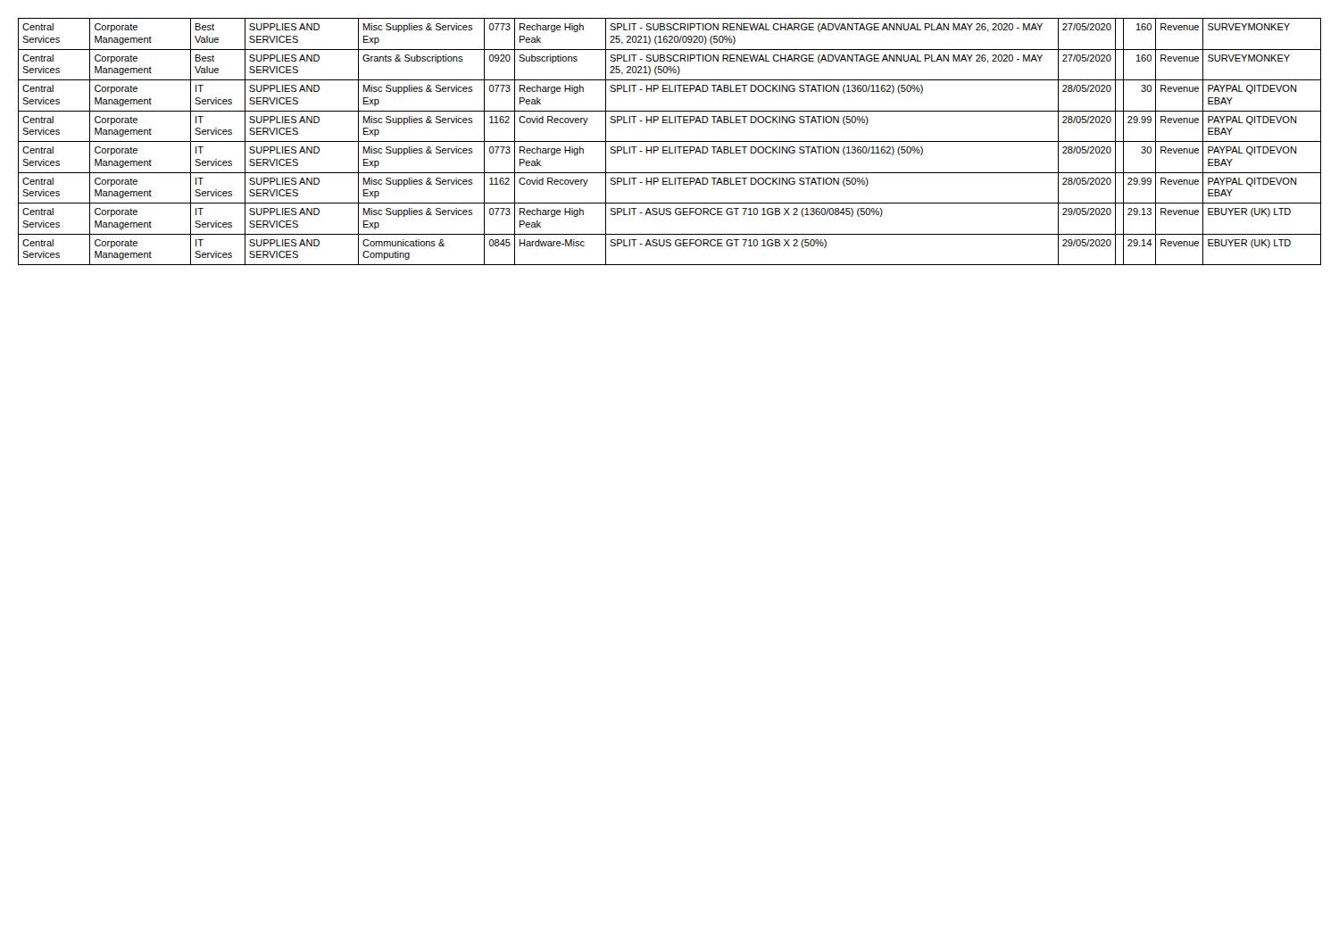| Central Services | Corporate Management | Best Value | SUPPLIES AND SERVICES | Misc Supplies & Services Exp | 0773 | Recharge High Peak | SPLIT - SUBSCRIPTION RENEWAL CHARGE (ADVANTAGE ANNUAL PLAN MAY 26, 2020 - MAY 25, 2021) (1620/0920) (50%) | 27/05/2020 | | 160 | Revenue | SURVEYMONKEY |
| Central Services | Corporate Management | Best Value | SUPPLIES AND SERVICES | Grants & Subscriptions | 0920 | Subscriptions | SPLIT - SUBSCRIPTION RENEWAL CHARGE (ADVANTAGE ANNUAL PLAN MAY 26, 2020 - MAY 25, 2021) (50%) | 27/05/2020 | | 160 | Revenue | SURVEYMONKEY |
| Central Services | Corporate Management | IT Services | SUPPLIES AND SERVICES | Misc Supplies & Services Exp | 0773 | Recharge High Peak | SPLIT - HP ELITEPAD TABLET DOCKING STATION (1360/1162) (50%) | 28/05/2020 | | 30 | Revenue | PAYPAL QITDEVON EBAY |
| Central Services | Corporate Management | IT Services | SUPPLIES AND SERVICES | Misc Supplies & Services Exp | 1162 | Covid Recovery | SPLIT - HP ELITEPAD TABLET DOCKING STATION (50%) | 28/05/2020 | | 29.99 | Revenue | PAYPAL QITDEVON EBAY |
| Central Services | Corporate Management | IT Services | SUPPLIES AND SERVICES | Misc Supplies & Services Exp | 0773 | Recharge High Peak | SPLIT - HP ELITEPAD TABLET DOCKING STATION (1360/1162) (50%) | 28/05/2020 | | 30 | Revenue | PAYPAL QITDEVON EBAY |
| Central Services | Corporate Management | IT Services | SUPPLIES AND SERVICES | Misc Supplies & Services Exp | 1162 | Covid Recovery | SPLIT - HP ELITEPAD TABLET DOCKING STATION (50%) | 28/05/2020 | | 29.99 | Revenue | PAYPAL QITDEVON EBAY |
| Central Services | Corporate Management | IT Services | SUPPLIES AND SERVICES | Misc Supplies & Services Exp | 0773 | Recharge High Peak | SPLIT - ASUS GEFORCE GT 710 1GB X 2 (1360/0845) (50%) | 29/05/2020 | | 29.13 | Revenue | EBUYER (UK) LTD |
| Central Services | Corporate Management | IT Services | SUPPLIES AND SERVICES | Communications & Computing | 0845 | Hardware-Misc | SPLIT - ASUS GEFORCE GT 710 1GB X 2 (50%) | 29/05/2020 | | 29.14 | Revenue | EBUYER (UK) LTD |